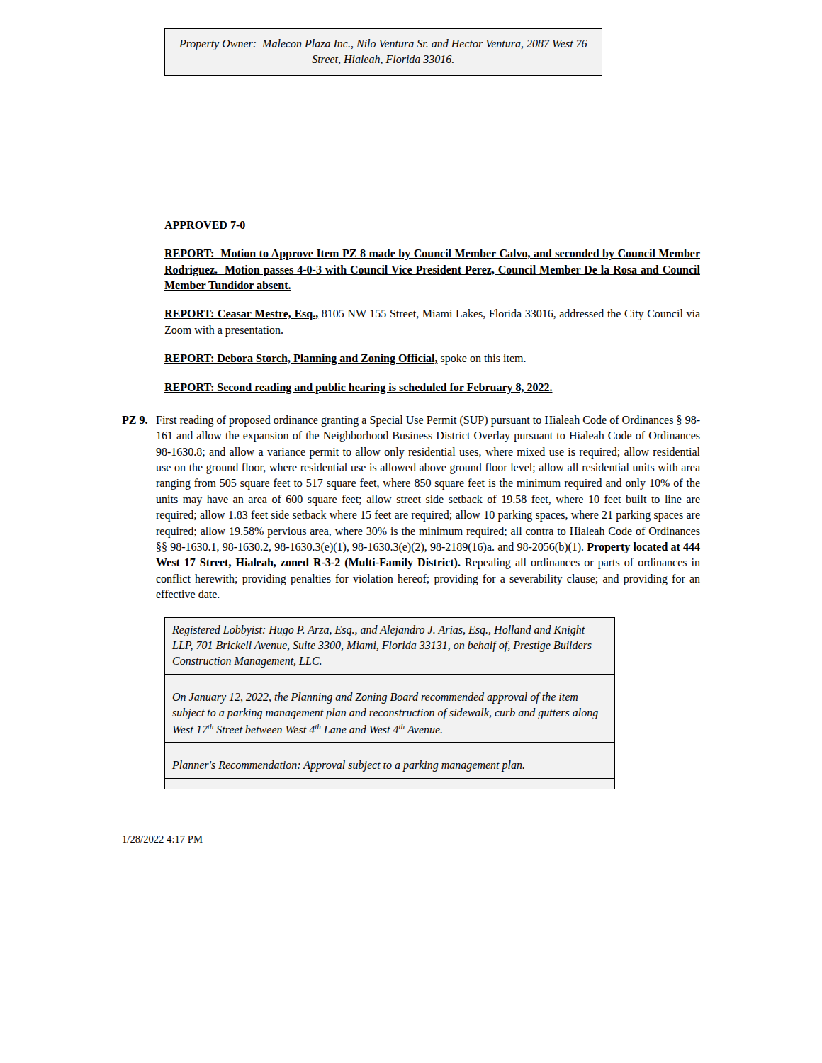Property Owner: Malecon Plaza Inc., Nilo Ventura Sr. and Hector Ventura, 2087 West 76 Street, Hialeah, Florida 33016.
APPROVED 7-0
REPORT: Motion to Approve Item PZ 8 made by Council Member Calvo, and seconded by Council Member Rodriguez. Motion passes 4-0-3 with Council Vice President Perez, Council Member De la Rosa and Council Member Tundidor absent.
REPORT: Ceasar Mestre, Esq., 8105 NW 155 Street, Miami Lakes, Florida 33016, addressed the City Council via Zoom with a presentation.
REPORT: Debora Storch, Planning and Zoning Official, spoke on this item.
REPORT: Second reading and public hearing is scheduled for February 8, 2022.
PZ 9. First reading of proposed ordinance granting a Special Use Permit (SUP) pursuant to Hialeah Code of Ordinances § 98-161 and allow the expansion of the Neighborhood Business District Overlay pursuant to Hialeah Code of Ordinances 98-1630.8; and allow a variance permit to allow only residential uses, where mixed use is required; allow residential use on the ground floor, where residential use is allowed above ground floor level; allow all residential units with area ranging from 505 square feet to 517 square feet, where 850 square feet is the minimum required and only 10% of the units may have an area of 600 square feet; allow street side setback of 19.58 feet, where 10 feet built to line are required; allow 1.83 feet side setback where 15 feet are required; allow 10 parking spaces, where 21 parking spaces are required; allow 19.58% pervious area, where 30% is the minimum required; all contra to Hialeah Code of Ordinances §§ 98-1630.1, 98-1630.2, 98-1630.3(e)(1), 98-1630.3(e)(2), 98-2189(16)a. and 98-2056(b)(1). Property located at 444 West 17 Street, Hialeah, zoned R-3-2 (Multi-Family District). Repealing all ordinances or parts of ordinances in conflict herewith; providing penalties for violation hereof; providing for a severability clause; and providing for an effective date.
| Registered Lobbyist: Hugo P. Arza, Esq., and Alejandro J. Arias, Esq., Holland and Knight LLP, 701 Brickell Avenue, Suite 3300, Miami, Florida 33131, on behalf of, Prestige Builders Construction Management, LLC. |
| On January 12, 2022, the Planning and Zoning Board recommended approval of the item subject to a parking management plan and reconstruction of sidewalk, curb and gutters along West 17 th Street between West 4 th Lane and West 4 th Avenue. |
| Planner's Recommendation: Approval subject to a parking management plan. |
1/28/2022 4:17 PM